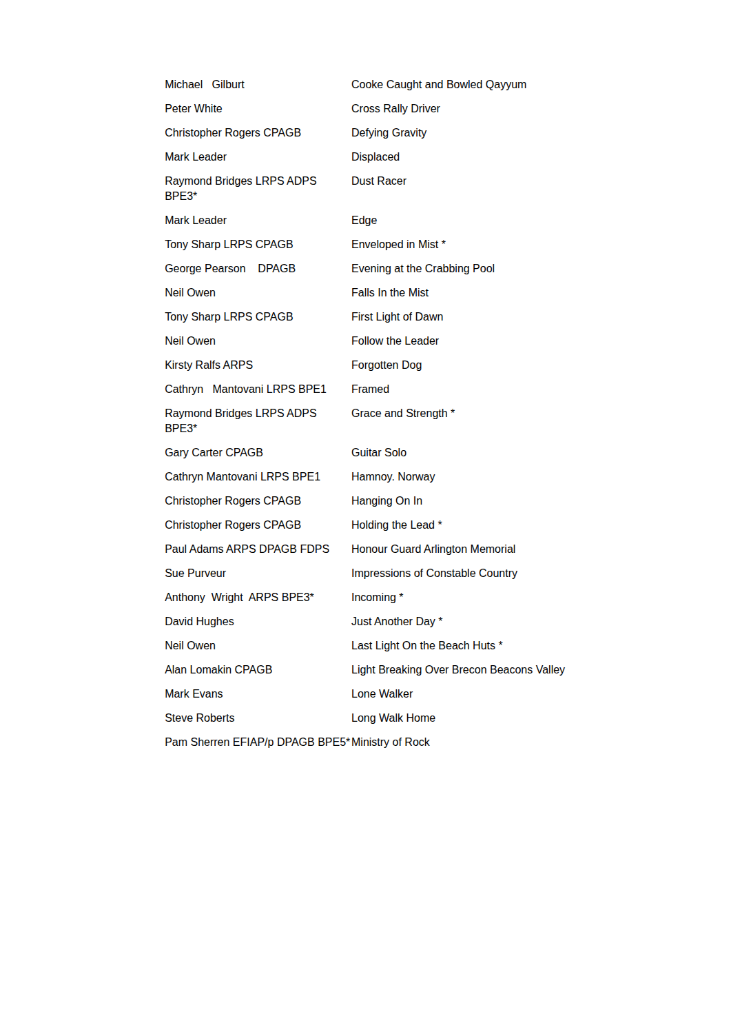| Michael Gilburt | Cooke Caught and Bowled Qayyum |
| Peter White | Cross Rally Driver |
| Christopher Rogers CPAGB | Defying Gravity |
| Mark Leader | Displaced |
| Raymond Bridges LRPS ADPS BPE3* | Dust Racer |
| Mark Leader | Edge |
| Tony Sharp LRPS CPAGB | Enveloped in Mist * |
| George Pearson DPAGB | Evening at the Crabbing Pool |
| Neil Owen | Falls In the Mist |
| Tony Sharp LRPS CPAGB | First Light of Dawn |
| Neil Owen | Follow the Leader |
| Kirsty Ralfs ARPS | Forgotten Dog |
| Cathryn Mantovani LRPS BPE1 | Framed |
| Raymond Bridges LRPS ADPS BPE3* | Grace and Strength * |
| Gary Carter CPAGB | Guitar Solo |
| Cathryn Mantovani LRPS BPE1 | Hamnoy. Norway |
| Christopher Rogers CPAGB | Hanging On In |
| Christopher Rogers CPAGB | Holding the Lead * |
| Paul Adams ARPS DPAGB FDPS | Honour Guard Arlington Memorial |
| Sue Purveur | Impressions of Constable Country |
| Anthony Wright ARPS BPE3* | Incoming * |
| David Hughes | Just Another Day * |
| Neil Owen | Last Light On the Beach Huts * |
| Alan Lomakin CPAGB | Light Breaking Over Brecon Beacons Valley |
| Mark Evans | Lone Walker |
| Steve Roberts | Long Walk Home |
| Pam Sherren EFIAP/p DPAGB BPE5* | Ministry of Rock |